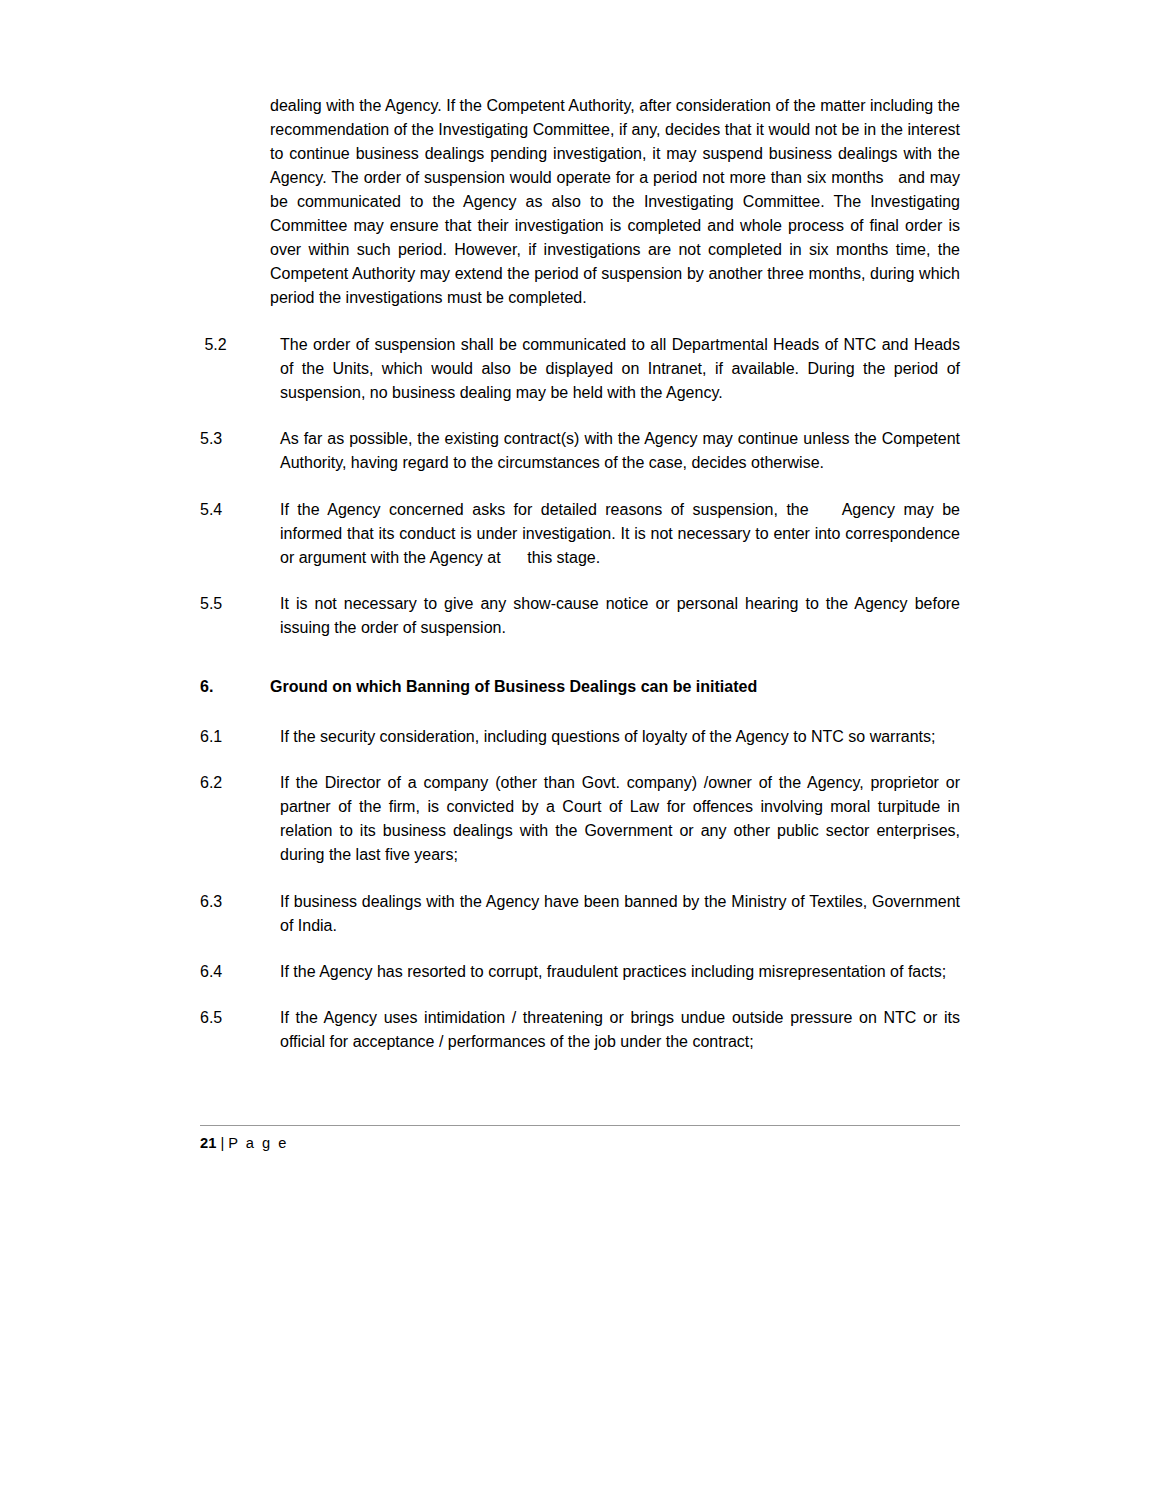dealing with the Agency. If the Competent Authority, after consideration of the matter including the recommendation of the Investigating Committee, if any, decides that it would not be in the interest to continue business dealings pending investigation, it may suspend business dealings with the Agency. The order of suspension would operate for a period not more than six months and may be communicated to the Agency as also to the Investigating Committee. The Investigating Committee may ensure that their investigation is completed and whole process of final order is over within such period. However, if investigations are not completed in six months time, the Competent Authority may extend the period of suspension by another three months, during which period the investigations must be completed.
5.2
The order of suspension shall be communicated to all Departmental Heads of NTC and Heads of the Units, which would also be displayed on Intranet, if available. During the period of suspension, no business dealing may be held with the Agency.
5.3
As far as possible, the existing contract(s) with the Agency may continue unless the Competent Authority, having regard to the circumstances of the case, decides otherwise.
5.4
If the Agency concerned asks for detailed reasons of suspension, the Agency may be informed that its conduct is under investigation. It is not necessary to enter into correspondence or argument with the Agency at this stage.
5.5
It is not necessary to give any show-cause notice or personal hearing to the Agency before issuing the order of suspension.
6. Ground on which Banning of Business Dealings can be initiated
6.1
If the security consideration, including questions of loyalty of the Agency to NTC so warrants;
6.2
If the Director of a company (other than Govt. company) /owner of the Agency, proprietor or partner of the firm, is convicted by a Court of Law for offences involving moral turpitude in relation to its business dealings with the Government or any other public sector enterprises, during the last five years;
6.3
If business dealings with the Agency have been banned by the Ministry of Textiles, Government of India.
6.4
If the Agency has resorted to corrupt, fraudulent practices including misrepresentation of facts;
6.5
If the Agency uses intimidation / threatening or brings undue outside pressure on NTC or its official for acceptance / performances of the job under the contract;
21 | P a g e